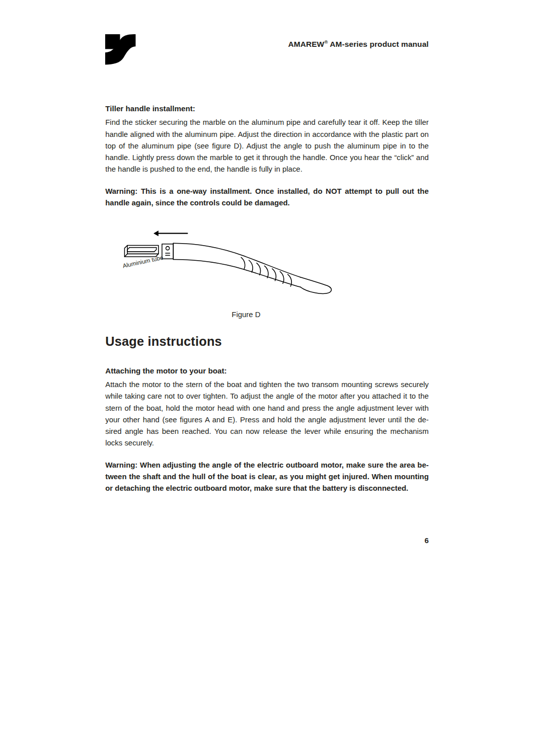AMAREW® AM-series product manual
Tiller handle installment:
Find the sticker securing the marble on the aluminum pipe and carefully tear it off. Keep the tiller handle aligned with the aluminum pipe. Adjust the direction in accordance with the plastic part on top of the aluminum pipe (see figure D). Adjust the angle to push the aluminum pipe in to the handle. Lightly press down the marble to get it through the handle. Once you hear the “click” and the handle is pushed to the end, the handle is fully in place.
Warning: This is a one-way installment. Once installed, do NOT attempt to pull out the handle again, since the controls could be damaged.
Aluminium tube
Figure D
Usage instructions
Attaching the motor to your boat:
Attach the motor to the stern of the boat and tighten the two transom mounting screws securely while taking care not to over tighten. To adjust the angle of the motor after you attached it to the stern of the boat, hold the motor head with one hand and press the angle adjustment lever with your other hand (see figures A and E). Press and hold the angle adjustment lever until the desired angle has been reached. You can now release the lever while ensuring the mechanism locks securely.
Warning: When adjusting the angle of the electric outboard motor, make sure the area between the shaft and the hull of the boat is clear, as you might get injured. When mounting or detaching the electric outboard motor, make sure that the battery is disconnected.
6